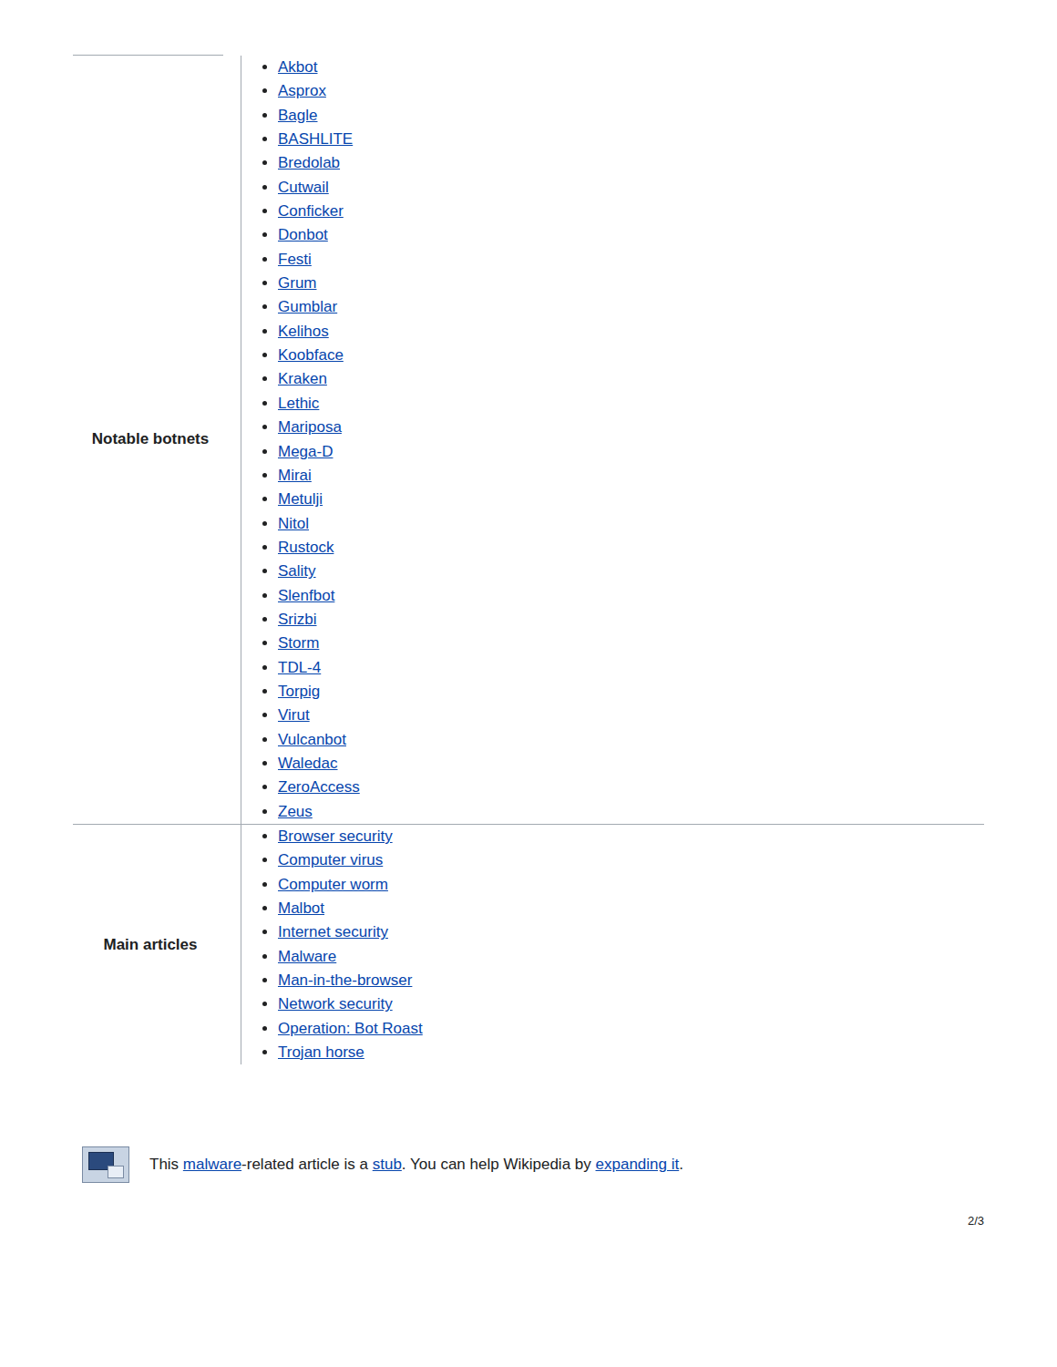| Notable botnets | Akbot Asprox Bagle BASHLITE Bredolab Cutwail Conficker Donbot Festi Grum Gumblar Kelihos Koobface Kraken Lethic Mariposa Mega-D Mirai Metulji Nitol Rustock Sality Slenfbot Srizbi Storm TDL-4 Torpig Virut Vulcanbot Waledac ZeroAccess Zeus |
| Main articles | Browser security Computer virus Computer worm Malbot Internet security Malware Man-in-the-browser Network security Operation: Bot Roast Trojan horse |
This malware-related article is a stub. You can help Wikipedia by expanding it.
2/3